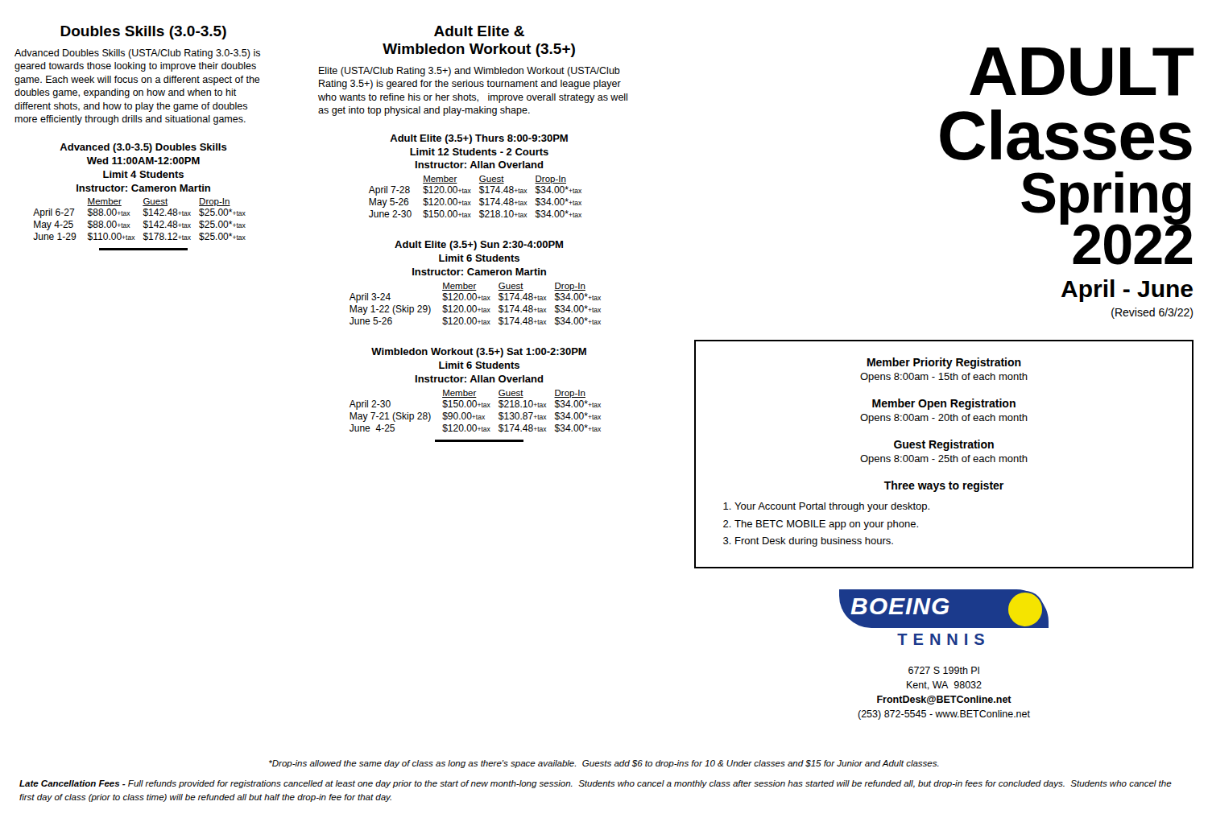Doubles Skills (3.0-3.5)
Advanced Doubles Skills (USTA/Club Rating 3.0-3.5) is geared towards those looking to improve their doubles game. Each week will focus on a different aspect of the doubles game, expanding on how and when to hit different shots, and how to play the game of doubles more efficiently through drills and situational games.
Advanced (3.0-3.5) Doubles Skills
Wed 11:00AM-12:00PM
Limit 4 Students
Instructor: Cameron Martin
| | Member | Guest | Drop-In |
| --- | --- | --- | --- |
| April 6-27 | $88.00 +tax | $142.48 +tax | $25.00* +tax |
| May 4-25 | $88.00 +tax | $142.48 +tax | $25.00* +tax |
| June 1-29 | $110.00 +tax | $178.12 +tax | $25.00* +tax |
Adult Elite &
Wimbledon Workout (3.5+)
Elite (USTA/Club Rating 3.5+) and Wimbledon Workout (USTA/Club Rating 3.5+) is geared for the serious tournament and league player who wants to refine his or her shots, improve overall strategy as well as get into top physical and play-making shape.
Adult Elite (3.5+) Thurs 8:00-9:30PM
Limit 12 Students - 2 Courts
Instructor: Allan Overland
| | Member | Guest | Drop-In |
| --- | --- | --- | --- |
| April 7-28 | $120.00 +tax | $174.48 +tax | $34.00* +tax |
| May 5-26 | $120.00 +tax | $174.48 +tax | $34.00* +tax |
| June 2-30 | $150.00 +tax | $218.10 +tax | $34.00* +tax |
Adult Elite (3.5+) Sun 2:30-4:00PM
Limit 6 Students
Instructor: Cameron Martin
| | Member | Guest | Drop-In |
| --- | --- | --- | --- |
| April 3-24 | $120.00 +tax | $174.48 +tax | $34.00* +tax |
| May 1-22 (Skip 29) | $120.00 +tax | $174.48 +tax | $34.00* +tax |
| June 5-26 | $120.00 +tax | $174.48 +tax | $34.00* +tax |
Wimbledon Workout (3.5+) Sat 1:00-2:30PM
Limit 6 Students
Instructor: Allan Overland
| | Member | Guest | Drop-In |
| --- | --- | --- | --- |
| April 2-30 | $150.00 +tax | $218.10 +tax | $34.00* +tax |
| May 7-21 (Skip 28) | $90.00 +tax | $130.87 +tax | $34.00* +tax |
| June 4-25 | $120.00 +tax | $174.48 +tax | $34.00* +tax |
ADULT Classes Spring 2022
April - June
(Revised 6/3/22)
Member Priority Registration
Opens 8:00am - 15th of each month
Member Open Registration
Opens 8:00am - 20th of each month
Guest Registration
Opens 8:00am - 25th of each month
Three ways to register
Your Account Portal through your desktop.
The BETC MOBILE app on your phone.
Front Desk during business hours.
BOEING
TENNIS
6727 S 199th Pl
Kent, WA 98032
FrontDesk@BETConline.net
(253) 872-5545 - www.BETConline.net
*Drop-ins allowed the same day of class as long as there's space available. Guests add $6 to drop-ins for 10 & Under classes and $15 for Junior and Adult classes.
Late Cancellation Fees - Full refunds provided for registrations cancelled at least one day prior to the start of new month-long session. Students who cancel a monthly class after session has started will be refunded all, but drop-in fees for concluded days. Students who cancel the first day of class (prior to class time) will be refunded all but half the drop-in fee for that day.